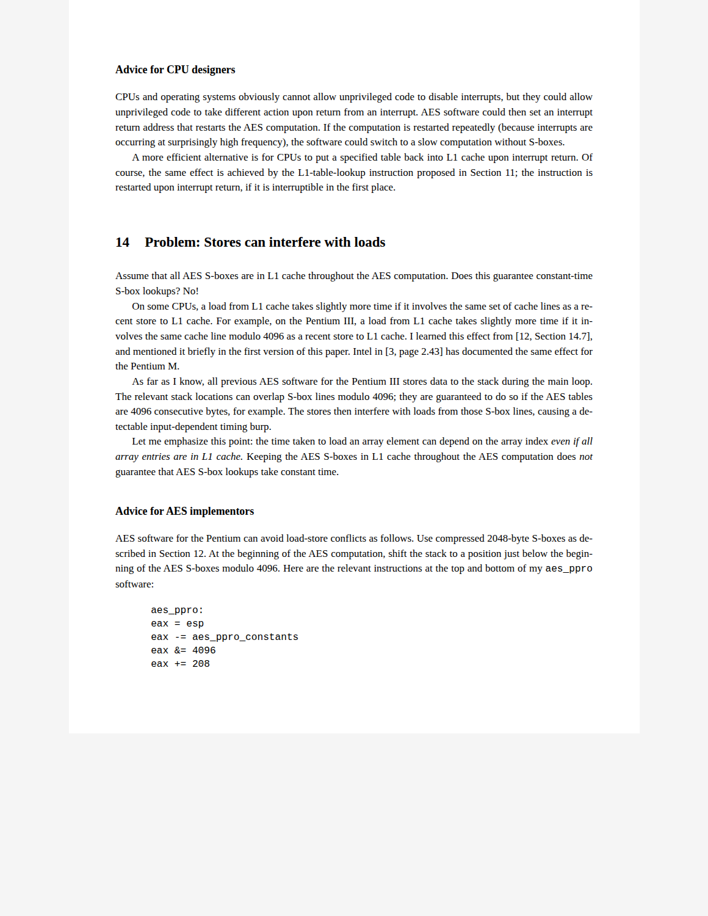Advice for CPU designers
CPUs and operating systems obviously cannot allow unprivileged code to disable interrupts, but they could allow unprivileged code to take different action upon return from an interrupt. AES software could then set an interrupt return address that restarts the AES computation. If the computation is restarted repeatedly (because interrupts are occurring at surprisingly high frequency), the software could switch to a slow computation without S-boxes.
A more efficient alternative is for CPUs to put a specified table back into L1 cache upon interrupt return. Of course, the same effect is achieved by the L1-table-lookup instruction proposed in Section 11; the instruction is restarted upon interrupt return, if it is interruptible in the first place.
14 Problem: Stores can interfere with loads
Assume that all AES S-boxes are in L1 cache throughout the AES computation. Does this guarantee constant-time S-box lookups? No!
On some CPUs, a load from L1 cache takes slightly more time if it involves the same set of cache lines as a recent store to L1 cache. For example, on the Pentium III, a load from L1 cache takes slightly more time if it involves the same cache line modulo 4096 as a recent store to L1 cache. I learned this effect from [12, Section 14.7], and mentioned it briefly in the first version of this paper. Intel in [3, page 2.43] has documented the same effect for the Pentium M.
As far as I know, all previous AES software for the Pentium III stores data to the stack during the main loop. The relevant stack locations can overlap S-box lines modulo 4096; they are guaranteed to do so if the AES tables are 4096 consecutive bytes, for example. The stores then interfere with loads from those S-box lines, causing a detectable input-dependent timing burp.
Let me emphasize this point: the time taken to load an array element can depend on the array index even if all array entries are in L1 cache. Keeping the AES S-boxes in L1 cache throughout the AES computation does not guarantee that AES S-box lookups take constant time.
Advice for AES implementors
AES software for the Pentium can avoid load-store conflicts as follows. Use compressed 2048-byte S-boxes as described in Section 12. At the beginning of the AES computation, shift the stack to a position just below the beginning of the AES S-boxes modulo 4096. Here are the relevant instructions at the top and bottom of my aes_ppro software:
aes_ppro:
eax = esp
eax -= aes_ppro_constants
eax &= 4096
eax += 208